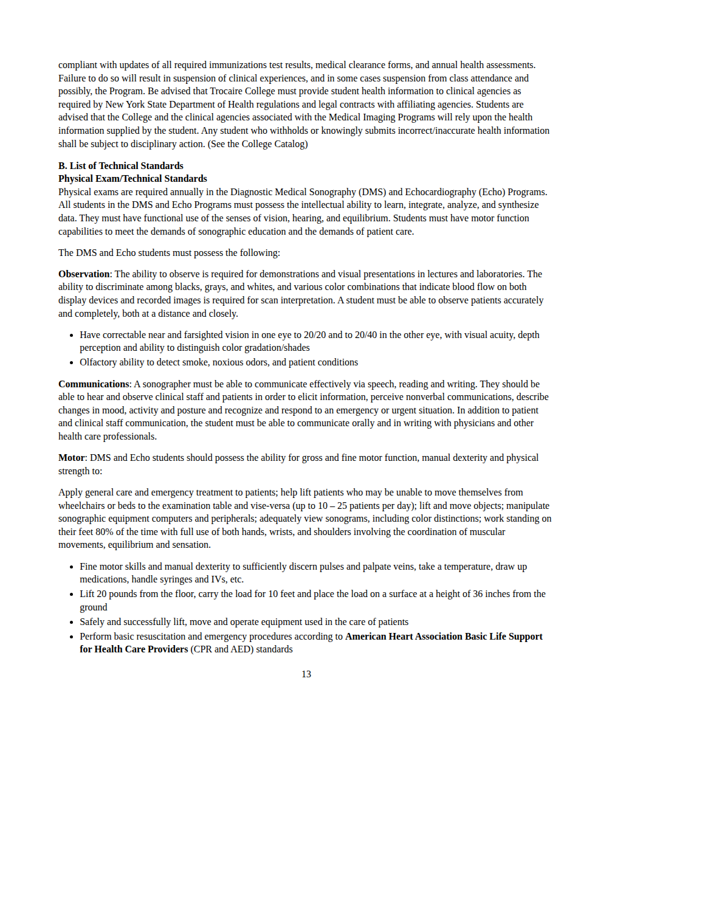compliant with updates of all required immunizations test results, medical clearance forms, and annual health assessments. Failure to do so will result in suspension of clinical experiences, and in some cases suspension from class attendance and possibly, the Program. Be advised that Trocaire College must provide student health information to clinical agencies as required by New York State Department of Health regulations and legal contracts with affiliating agencies. Students are advised that the College and the clinical agencies associated with the Medical Imaging Programs will rely upon the health information supplied by the student. Any student who withholds or knowingly submits incorrect/inaccurate health information shall be subject to disciplinary action. (See the College Catalog)
B. List of Technical Standards
Physical Exam/Technical Standards
Physical exams are required annually in the Diagnostic Medical Sonography (DMS) and Echocardiography (Echo) Programs. All students in the DMS and Echo Programs must possess the intellectual ability to learn, integrate, analyze, and synthesize data. They must have functional use of the senses of vision, hearing, and equilibrium. Students must have motor function capabilities to meet the demands of sonographic education and the demands of patient care.
The DMS and Echo students must possess the following:
Observation: The ability to observe is required for demonstrations and visual presentations in lectures and laboratories. The ability to discriminate among blacks, grays, and whites, and various color combinations that indicate blood flow on both display devices and recorded images is required for scan interpretation. A student must be able to observe patients accurately and completely, both at a distance and closely.
Have correctable near and farsighted vision in one eye to 20/20 and to 20/40 in the other eye, with visual acuity, depth perception and ability to distinguish color gradation/shades
Olfactory ability to detect smoke, noxious odors, and patient conditions
Communications: A sonographer must be able to communicate effectively via speech, reading and writing. They should be able to hear and observe clinical staff and patients in order to elicit information, perceive nonverbal communications, describe changes in mood, activity and posture and recognize and respond to an emergency or urgent situation. In addition to patient and clinical staff communication, the student must be able to communicate orally and in writing with physicians and other health care professionals.
Motor: DMS and Echo students should possess the ability for gross and fine motor function, manual dexterity and physical strength to:
Apply general care and emergency treatment to patients; help lift patients who may be unable to move themselves from wheelchairs or beds to the examination table and vise-versa (up to 10 – 25 patients per day); lift and move objects; manipulate sonographic equipment computers and peripherals; adequately view sonograms, including color distinctions; work standing on their feet 80% of the time with full use of both hands, wrists, and shoulders involving the coordination of muscular movements, equilibrium and sensation.
Fine motor skills and manual dexterity to sufficiently discern pulses and palpate veins, take a temperature, draw up medications, handle syringes and IVs, etc.
Lift 20 pounds from the floor, carry the load for 10 feet and place the load on a surface at a height of 36 inches from the ground
Safely and successfully lift, move and operate equipment used in the care of patients
Perform basic resuscitation and emergency procedures according to American Heart Association Basic Life Support for Health Care Providers (CPR and AED) standards
13